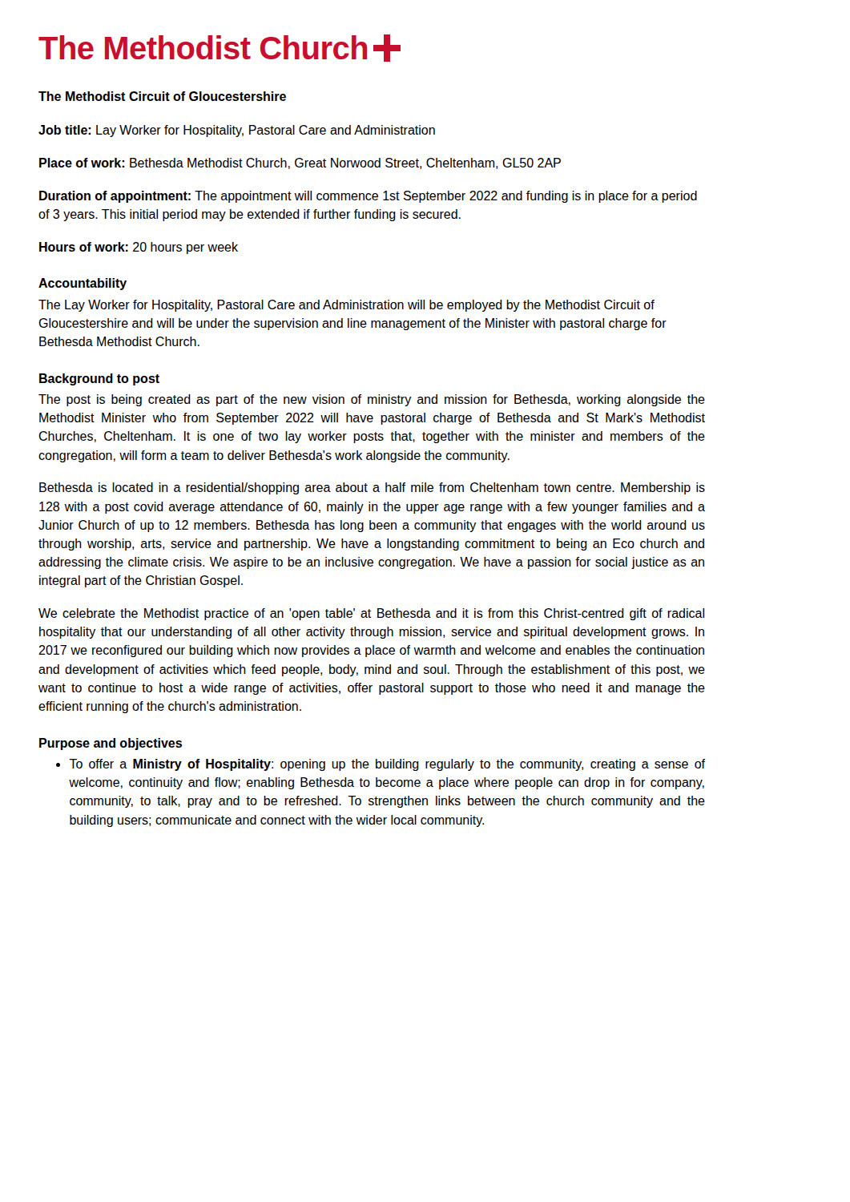The Methodist Church
The Methodist Circuit of Gloucestershire
Job title: Lay Worker for Hospitality, Pastoral Care and Administration
Place of work: Bethesda Methodist Church, Great Norwood Street, Cheltenham, GL50 2AP
Duration of appointment: The appointment will commence 1st September 2022 and funding is in place for a period of 3 years. This initial period may be extended if further funding is secured.
Hours of work: 20 hours per week
Accountability
The Lay Worker for Hospitality, Pastoral Care and Administration will be employed by the Methodist Circuit of Gloucestershire and will be under the supervision and line management of the Minister with pastoral charge for Bethesda Methodist Church.
Background to post
The post is being created as part of the new vision of ministry and mission for Bethesda, working alongside the Methodist Minister who from September 2022 will have pastoral charge of Bethesda and St Mark's Methodist Churches, Cheltenham. It is one of two lay worker posts that, together with the minister and members of the congregation, will form a team to deliver Bethesda's work alongside the community.
Bethesda is located in a residential/shopping area about a half mile from Cheltenham town centre. Membership is 128 with a post covid average attendance of 60, mainly in the upper age range with a few younger families and a Junior Church of up to 12 members. Bethesda has long been a community that engages with the world around us through worship, arts, service and partnership. We have a longstanding commitment to being an Eco church and addressing the climate crisis. We aspire to be an inclusive congregation. We have a passion for social justice as an integral part of the Christian Gospel.
We celebrate the Methodist practice of an 'open table' at Bethesda and it is from this Christ-centred gift of radical hospitality that our understanding of all other activity through mission, service and spiritual development grows. In 2017 we reconfigured our building which now provides a place of warmth and welcome and enables the continuation and development of activities which feed people, body, mind and soul. Through the establishment of this post, we want to continue to host a wide range of activities, offer pastoral support to those who need it and manage the efficient running of the church's administration.
Purpose and objectives
To offer a Ministry of Hospitality: opening up the building regularly to the community, creating a sense of welcome, continuity and flow; enabling Bethesda to become a place where people can drop in for company, community, to talk, pray and to be refreshed. To strengthen links between the church community and the building users; communicate and connect with the wider local community.